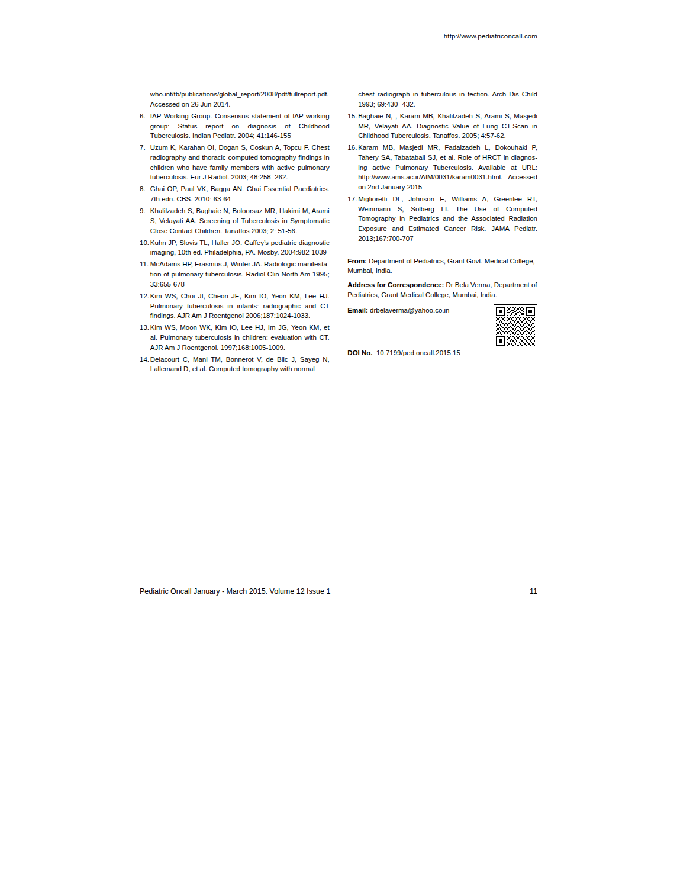http://www.pediatriconcall.com
who.int/tb/publications/global_report/2008/pdf/fullreport.pdf. Accessed on 26 Jun 2014.
6. IAP Working Group. Consensus statement of IAP working group: Status report on diagnosis of Childhood Tuberculosis. Indian Pediatr. 2004; 41:146-155
7. Uzum K, Karahan OI, Dogan S, Coskun A, Topcu F. Chest radiography and thoracic computed tomography findings in children who have family members with active pulmonary tuberculosis. Eur J Radiol. 2003; 48:258–262.
8. Ghai OP, Paul VK, Bagga AN. Ghai Essential Paediatrics. 7th edn. CBS. 2010: 63-64
9. Khalilzadeh S, Baghaie N, Boloorsaz MR, Hakimi M, Arami S, Velayati AA. Screening of Tuberculosis in Symptomatic Close Contact Children. Tanaffos 2003; 2: 51-56.
10. Kuhn JP, Slovis TL, Haller JO. Caffey’s pediatric diagnostic imaging, 10th ed. Philadelphia, PA. Mosby. 2004:982-1039
11. McAdams HP, Erasmus J, Winter JA. Radiologic manifestation of pulmonary tuberculosis. Radiol Clin North Am 1995; 33:655-678
12. Kim WS, Choi JI, Cheon JE, Kim IO, Yeon KM, Lee HJ. Pulmonary tuberculosis in infants: radiographic and CT findings. AJR Am J Roentgenol 2006;187:1024-1033.
13. Kim WS, Moon WK, Kim IO, Lee HJ, Im JG, Yeon KM, et al. Pulmonary tuberculosis in children: evaluation with CT. AJR Am J Roentgenol. 1997;168:1005-1009.
14. Delacourt C, Mani TM, Bonnerot V, de Blic J, Sayeg N, Lallemand D, et al. Computed tomography with normal
chest radiograph in tuberculous in fection. Arch Dis Child 1993; 69:430 -432.
15. Baghaie N, , Karam MB, Khalilzadeh S, Arami S, Masjedi MR, Velayati AA. Diagnostic Value of Lung CT-Scan in Childhood Tuberculosis. Tanaffos. 2005; 4:57-62.
16. Karam MB, Masjedi MR, Fadaizadeh L, Dokouhaki P, Tahery SA, Tabatabaii SJ, et al. Role of HRCT in diagnosing active Pulmonary Tuberculosis. Available at URL: http://www.ams.ac.ir/AIM/0031/karam0031.html. Accessed on 2nd January 2015
17. Miglioretti DL, Johnson E, Williams A, Greenlee RT, Weinmann S, Solberg LI. The Use of Computed Tomography in Pediatrics and the Associated Radiation Exposure and Estimated Cancer Risk. JAMA Pediatr. 2013;167:700-707
From: Department of Pediatrics, Grant Govt. Medical College, Mumbai, India.
Address for Correspondence: Dr Bela Verma, Department of Pediatrics, Grant Medical College, Mumbai, India.
Email: drbelaverma@yahoo.co.in
DOI No. 10.7199/ped.oncall.2015.15
Pediatric Oncall January - March 2015. Volume 12 Issue 1
11